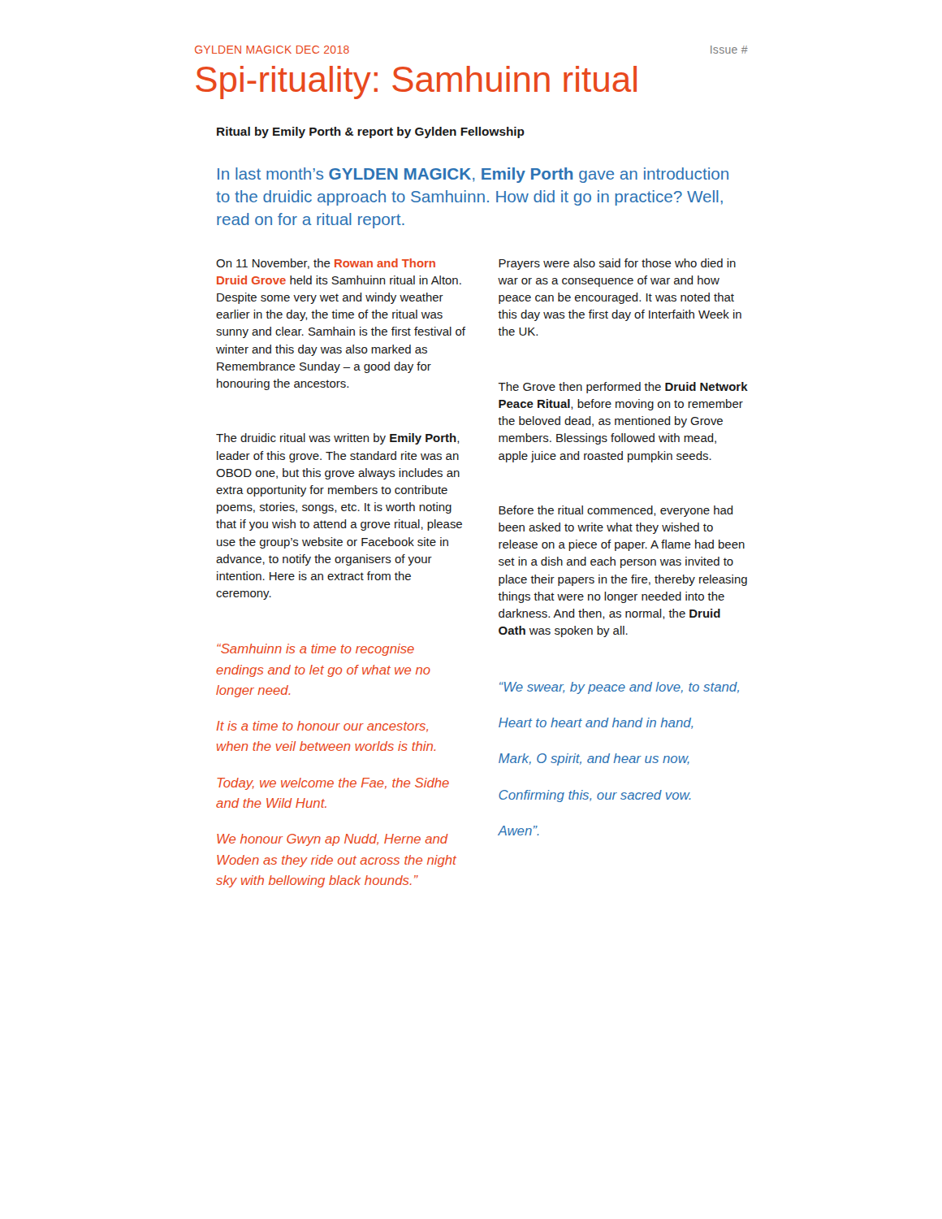GYLDEN MAGICK DEC 2018
Issue #
Spi-rituality: Samhuinn ritual
Ritual by Emily Porth & report by Gylden Fellowship
In last month’s GYLDEN MAGICK, Emily Porth gave an introduction to the druidic approach to Samhuinn. How did it go in practice? Well, read on for a ritual report.
On 11 November, the Rowan and Thorn Druid Grove held its Samhuinn ritual in Alton. Despite some very wet and windy weather earlier in the day, the time of the ritual was sunny and clear. Samhain is the first festival of winter and this day was also marked as Remembrance Sunday – a good day for honouring the ancestors.
The druidic ritual was written by Emily Porth, leader of this grove. The standard rite was an OBOD one, but this grove always includes an extra opportunity for members to contribute poems, stories, songs, etc. It is worth noting that if you wish to attend a grove ritual, please use the group’s website or Facebook site in advance, to notify the organisers of your intention. Here is an extract from the ceremony.
“Samhuinn is a time to recognise endings and to let go of what we no longer need.
It is a time to honour our ancestors, when the veil between worlds is thin.
Today, we welcome the Fae, the Sidhe and the Wild Hunt.
We honour Gwyn ap Nudd, Herne and Woden as they ride out across the night sky with bellowing black hounds.”
Prayers were also said for those who died in war or as a consequence of war and how peace can be encouraged. It was noted that this day was the first day of Interfaith Week in the UK.
The Grove then performed the Druid Network Peace Ritual, before moving on to remember the beloved dead, as mentioned by Grove members. Blessings followed with mead, apple juice and roasted pumpkin seeds.
Before the ritual commenced, everyone had been asked to write what they wished to release on a piece of paper. A flame had been set in a dish and each person was invited to place their papers in the fire, thereby releasing things that were no longer needed into the darkness. And then, as normal, the Druid Oath was spoken by all.
“We swear, by peace and love, to stand,
Heart to heart and hand in hand,
Mark, O spirit, and hear us now,
Confirming this, our sacred vow.
Awen”.